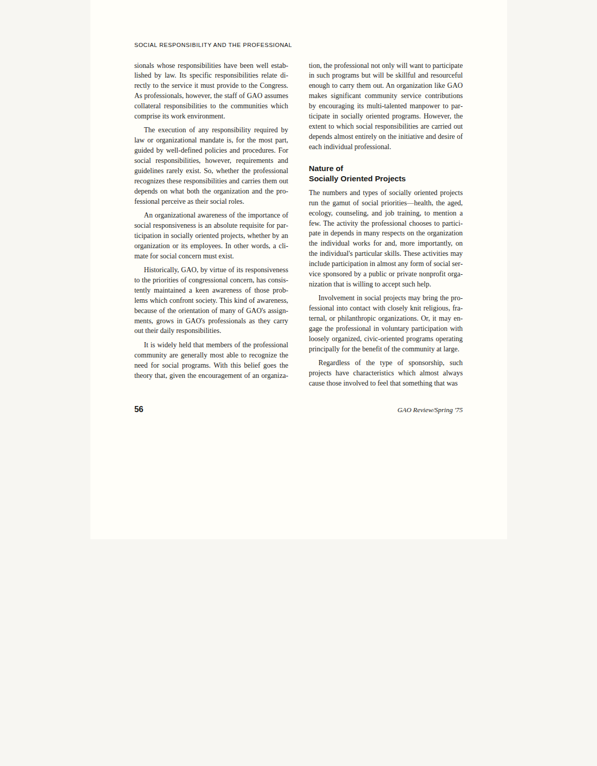Social Responsibility and the Professional
sionals whose responsibilities have been well established by law. Its specific responsibilities relate directly to the service it must provide to the Congress. As professionals, however, the staff of GAO assumes collateral responsibilities to the communities which comprise its work environment.
The execution of any responsibility required by law or organizational mandate is, for the most part, guided by well-defined policies and procedures. For social responsibilities, however, requirements and guidelines rarely exist. So, whether the professional recognizes these responsibilities and carries them out depends on what both the organization and the professional perceive as their social roles.
An organizational awareness of the importance of social responsiveness is an absolute requisite for participation in socially oriented projects, whether by an organization or its employees. In other words, a climate for social concern must exist.
Historically, GAO, by virtue of its responsiveness to the priorities of congressional concern, has consistently maintained a keen awareness of those problems which confront society. This kind of awareness, because of the orientation of many of GAO's assignments, grows in GAO's professionals as they carry out their daily responsibilities.
It is widely held that members of the professional community are generally most able to recognize the need for social programs. With this belief goes the theory that, given the encouragement of an organization, the professional not only will want to participate in such programs but will be skillful and resourceful enough to carry them out. An organization like GAO makes significant community service contributions by encouraging its multi-talented manpower to participate in socially oriented programs. However, the extent to which social responsibilities are carried out depends almost entirely on the initiative and desire of each individual professional.
Nature of
Socially Oriented Projects
The numbers and types of socially oriented projects run the gamut of social priorities—health, the aged, ecology, counseling, and job training, to mention a few. The activity the professional chooses to participate in depends in many respects on the organization the individual works for and, more importantly, on the individual's particular skills. These activities may include participation in almost any form of social service sponsored by a public or private nonprofit organization that is willing to accept such help.
Involvement in social projects may bring the professional into contact with closely knit religious, fraternal, or philanthropic organizations. Or, it may engage the professional in voluntary participation with loosely organized, civic-oriented programs operating principally for the benefit of the community at large.
Regardless of the type of sponsorship, such projects have characteristics which almost always cause those involved to feel that something that was
56 GAO Review/Spring '75